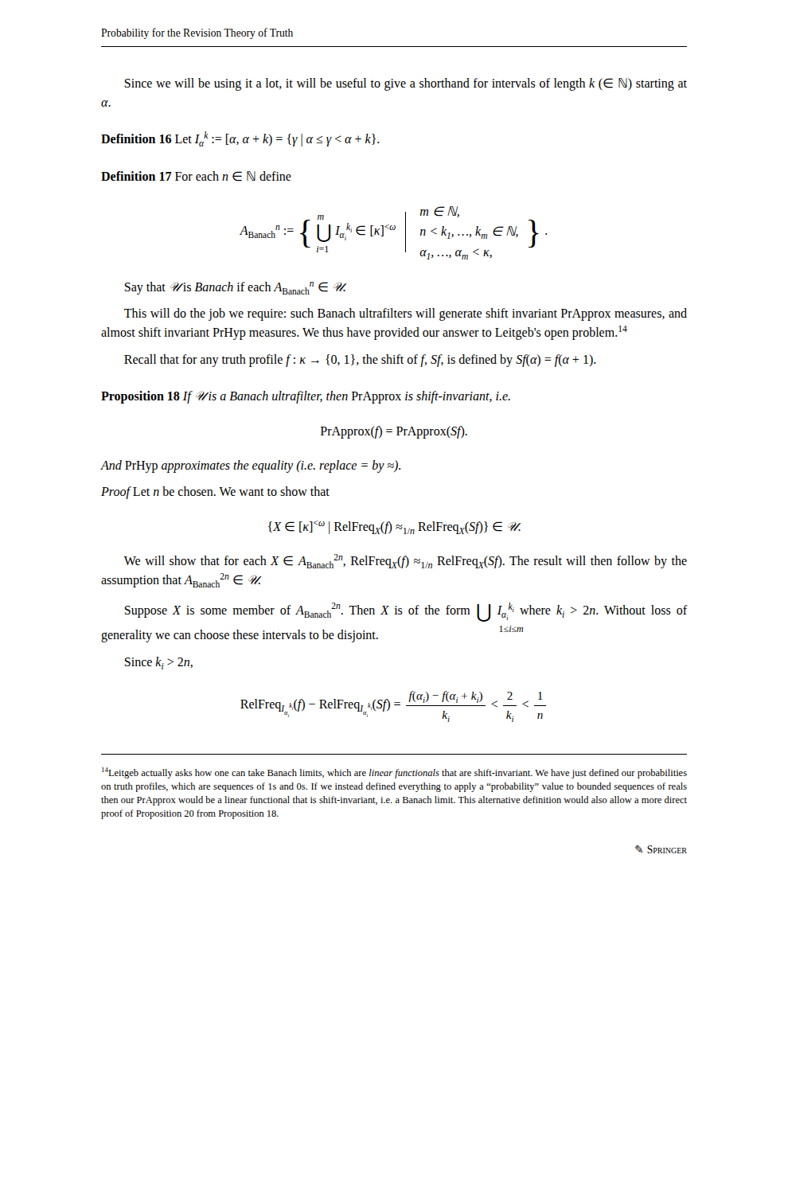Probability for the Revision Theory of Truth
Since we will be using it a lot, it will be useful to give a shorthand for intervals of length k (∈ ℕ) starting at α.
Definition 16 Let Iαk := [α, α + k) = {γ | α ≤ γ < α + k}.
Definition 17 For each n ∈ ℕ define
ABanachn := { ⋃i=1m Iαiki ∈ [κ]<ω
| m ∈ ℕ, |
| n < k 1 , …, k m ∈ ℕ, |
| α 1 , …, α m < κ , |
} .
Say that 𝒰 is Banach if each ABanachn ∈ 𝒰.
This will do the job we require: such Banach ultrafilters will generate shift invariant PrApprox measures, and almost shift invariant PrHyp measures. We thus have provided our answer to Leitgeb's open problem.14
Recall that for any truth profile f : κ → {0, 1}, the shift of f, Sf, is defined by Sf(α) = f(α + 1).
Proposition 18 If 𝒰 is a Banach ultrafilter, then PrApprox is shift-invariant, i.e.
PrApprox(f) = PrApprox(Sf).
And PrHyp approximates the equality (i.e. replace = by ≈).
Proof Let n be chosen. We want to show that
{X ∈ [κ]<ω | RelFreqX(f) ≈1/n RelFreqX(Sf)} ∈ 𝒰.
We will show that for each X ∈ ABanach2n, RelFreqX(f) ≈1/n RelFreqX(Sf). The result will then follow by the assumption that ABanach2n ∈ 𝒰.
Suppose X is some member of ABanach2n. Then X is of the form ⋃1≤i≤m Iαiki where ki > 2n. Without loss of generality we can choose these intervals to be disjoint.
Since ki > 2n,
RelFreqIαiki(f) − RelFreqIαiki(Sf) = f(αi) − f(αi + ki) ki < 2 ki < 1 n
14Leitgeb actually asks how one can take Banach limits, which are linear functionals that are shift-invariant. We have just defined our probabilities on truth profiles, which are sequences of 1s and 0s. If we instead defined everything to apply a “probability” value to bounded sequences of reals then our PrApprox would be a linear functional that is shift-invariant, i.e. a Banach limit. This alternative definition would also allow a more direct proof of Proposition 20 from Proposition 18.
✎ Springer